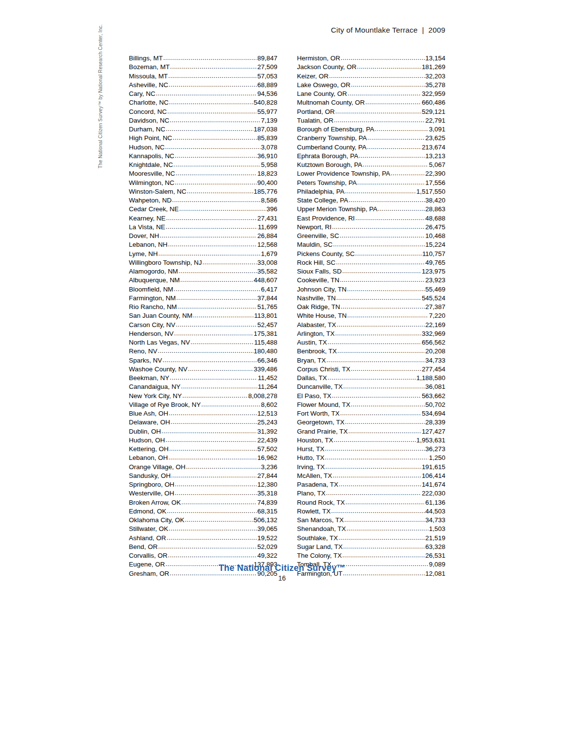City of Mountlake Terrace | 2009
The National Citizen Survey™ by National Research Center, Inc.
Billings, MT.................................................................................................................. 89,847
Bozeman, MT.................................................................................................................. 27,509
Missoula, MT.................................................................................................................. 57,053
Asheville, NC.................................................................................................................. 68,889
Cary, NC.................................................................................................................. 94,536
Charlotte, NC.................................................................................................................. 540,828
Concord, NC.................................................................................................................. 55,977
Davidson, NC.................................................................................................................. 7,139
Durham, NC.................................................................................................................. 187,038
High Point, NC.................................................................................................................. 85,839
Hudson, NC.................................................................................................................. 3,078
Kannapolis, NC.................................................................................................................. 36,910
Knightdale, NC.................................................................................................................. 5,958
Mooresville, NC.................................................................................................................. 18,823
Wilmington, NC.................................................................................................................. 90,400
Winston-Salem, NC.................................................................................................................. 185,776
Wahpeton, ND.................................................................................................................. 8,586
Cedar Creek, NE.................................................................................................................. 396
Kearney, NE.................................................................................................................. 27,431
La Vista, NE.................................................................................................................. 11,699
Dover, NH.................................................................................................................. 26,884
Lebanon, NH.................................................................................................................. 12,568
Lyme, NH.................................................................................................................. 1,679
Willingboro Township, NJ.................................................................................................................. 33,008
Alamogordo, NM.................................................................................................................. 35,582
Albuquerque, NM.................................................................................................................. 448,607
Bloomfield, NM.................................................................................................................. 6,417
Farmington, NM.................................................................................................................. 37,844
Rio Rancho, NM.................................................................................................................. 51,765
San Juan County, NM.................................................................................................................. 113,801
Carson City, NV.................................................................................................................. 52,457
Henderson, NV.................................................................................................................. 175,381
North Las Vegas, NV.................................................................................................................. 115,488
Reno, NV.................................................................................................................. 180,480
Sparks, NV.................................................................................................................. 66,346
Washoe County, NV.................................................................................................................. 339,486
Beekman, NY.................................................................................................................. 11,452
Canandaigua, NY.................................................................................................................. 11,264
New York City, NY.................................................................................................................. 8,008,278
Village of Rye Brook, NY.................................................................................................................. 8,602
Blue Ash, OH.................................................................................................................. 12,513
Delaware, OH.................................................................................................................. 25,243
Dublin, OH.................................................................................................................. 31,392
Hudson, OH.................................................................................................................. 22,439
Kettering, OH.................................................................................................................. 57,502
Lebanon, OH.................................................................................................................. 16,962
Orange Village, OH.................................................................................................................. 3,236
Sandusky, OH.................................................................................................................. 27,844
Springboro, OH.................................................................................................................. 12,380
Westerville, OH.................................................................................................................. 35,318
Broken Arrow, OK.................................................................................................................. 74,839
Edmond, OK.................................................................................................................. 68,315
Oklahoma City, OK.................................................................................................................. 506,132
Stillwater, OK.................................................................................................................. 39,065
Ashland, OR.................................................................................................................. 19,522
Bend, OR.................................................................................................................. 52,029
Corvallis, OR.................................................................................................................. 49,322
Eugene, OR.................................................................................................................. 137,893
Gresham, OR.................................................................................................................. 90,205
Hermiston, OR.................................................................................................................. 13,154
Jackson County, OR.................................................................................................................. 181,269
Keizer, OR.................................................................................................................. 32,203
Lake Oswego, OR.................................................................................................................. 35,278
Lane County, OR.................................................................................................................. 322,959
Multnomah County, OR.................................................................................................................. 660,486
Portland, OR.................................................................................................................. 529,121
Tualatin, OR.................................................................................................................. 22,791
Borough of Ebensburg, PA.................................................................................................................. 3,091
Cranberry Township, PA.................................................................................................................. 23,625
Cumberland County, PA.................................................................................................................. 213,674
Ephrata Borough, PA.................................................................................................................. 13,213
Kutztown Borough, PA.................................................................................................................. 5,067
Lower Providence Township, PA.................................................................................................................. 22,390
Peters Township, PA.................................................................................................................. 17,556
Philadelphia, PA.................................................................................................................. 1,517,550
State College, PA.................................................................................................................. 38,420
Upper Merion Township, PA.................................................................................................................. 28,863
East Providence, RI.................................................................................................................. 48,688
Newport, RI.................................................................................................................. 26,475
Greenville, SC.................................................................................................................. 10,468
Mauldin, SC.................................................................................................................. 15,224
Pickens County, SC.................................................................................................................. 110,757
Rock Hill, SC.................................................................................................................. 49,765
Sioux Falls, SD.................................................................................................................. 123,975
Cookeville, TN.................................................................................................................. 23,923
Johnson City, TN.................................................................................................................. 55,469
Nashville, TN.................................................................................................................. 545,524
Oak Ridge, TN.................................................................................................................. 27,387
White House, TN.................................................................................................................. 7,220
Alabaster, TX.................................................................................................................. 22,169
Arlington, TX.................................................................................................................. 332,969
Austin, TX.................................................................................................................. 656,562
Benbrook, TX.................................................................................................................. 20,208
Bryan, TX.................................................................................................................. 34,733
Corpus Christi, TX.................................................................................................................. 277,454
Dallas, TX.................................................................................................................. 1,188,580
Duncanville, TX.................................................................................................................. 36,081
El Paso, TX.................................................................................................................. 563,662
Flower Mound, TX.................................................................................................................. 50,702
Fort Worth, TX.................................................................................................................. 534,694
Georgetown, TX.................................................................................................................. 28,339
Grand Prairie, TX.................................................................................................................. 127,427
Houston, TX.................................................................................................................. 1,953,631
Hurst, TX.................................................................................................................. 36,273
Hutto, TX.................................................................................................................. 1,250
Irving, TX.................................................................................................................. 191,615
McAllen, TX.................................................................................................................. 106,414
Pasadena, TX.................................................................................................................. 141,674
Plano, TX.................................................................................................................. 222,030
Round Rock, TX.................................................................................................................. 61,136
Rowlett, TX.................................................................................................................. 44,503
San Marcos, TX.................................................................................................................. 34,733
Shenandoah, TX.................................................................................................................. 1,503
Southlake, TX.................................................................................................................. 21,519
Sugar Land, TX.................................................................................................................. 63,328
The Colony, TX.................................................................................................................. 26,531
Tomball, TX.................................................................................................................. 9,089
Farmington, UT.................................................................................................................. 12,081
The National Citizen Survey™
16